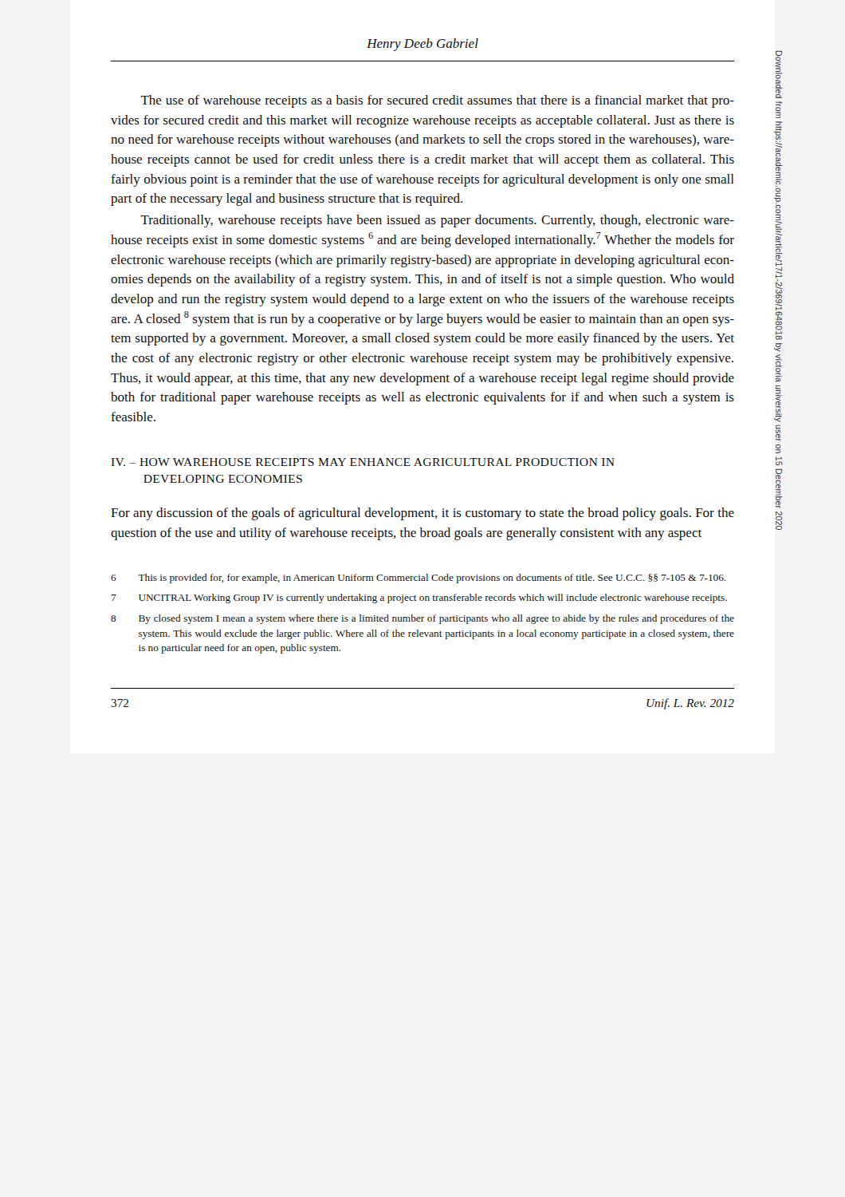Downloaded from https://academic.oup.com/ulr/article/17/1-2/369/1648018 by victoria university user on 15 December 2020
Henry Deeb Gabriel
The use of warehouse receipts as a basis for secured credit assumes that there is a financial market that provides for secured credit and this market will recognize warehouse receipts as acceptable collateral. Just as there is no need for warehouse receipts without warehouses (and markets to sell the crops stored in the warehouses), warehouse receipts cannot be used for credit unless there is a credit market that will accept them as collateral. This fairly obvious point is a reminder that the use of warehouse receipts for agricultural development is only one small part of the necessary legal and business structure that is required.
Traditionally, warehouse receipts have been issued as paper documents. Currently, though, electronic warehouse receipts exist in some domestic systems 6 and are being developed internationally.7 Whether the models for electronic warehouse receipts (which are primarily registry-based) are appropriate in developing agricultural economies depends on the availability of a registry system. This, in and of itself is not a simple question. Who would develop and run the registry system would depend to a large extent on who the issuers of the warehouse receipts are. A closed 8 system that is run by a cooperative or by large buyers would be easier to maintain than an open system supported by a government. Moreover, a small closed system could be more easily financed by the users. Yet the cost of any electronic registry or other electronic warehouse receipt system may be prohibitively expensive. Thus, it would appear, at this time, that any new development of a warehouse receipt legal regime should provide both for traditional paper warehouse receipts as well as electronic equivalents for if and when such a system is feasible.
IV. – HOW WAREHOUSE RECEIPTS MAY ENHANCE AGRICULTURAL PRODUCTION IN DEVELOPING ECONOMIES
For any discussion of the goals of agricultural development, it is customary to state the broad policy goals. For the question of the use and utility of warehouse receipts, the broad goals are generally consistent with any aspect
6 This is provided for, for example, in American Uniform Commercial Code provisions on documents of title. See U.C.C. §§ 7-105 & 7-106.
7 UNCITRAL Working Group IV is currently undertaking a project on transferable records which will include electronic warehouse receipts.
8 By closed system I mean a system where there is a limited number of participants who all agree to abide by the rules and procedures of the system. This would exclude the larger public. Where all of the relevant participants in a local economy participate in a closed system, there is no particular need for an open, public system.
372 Unif. L. Rev. 2012